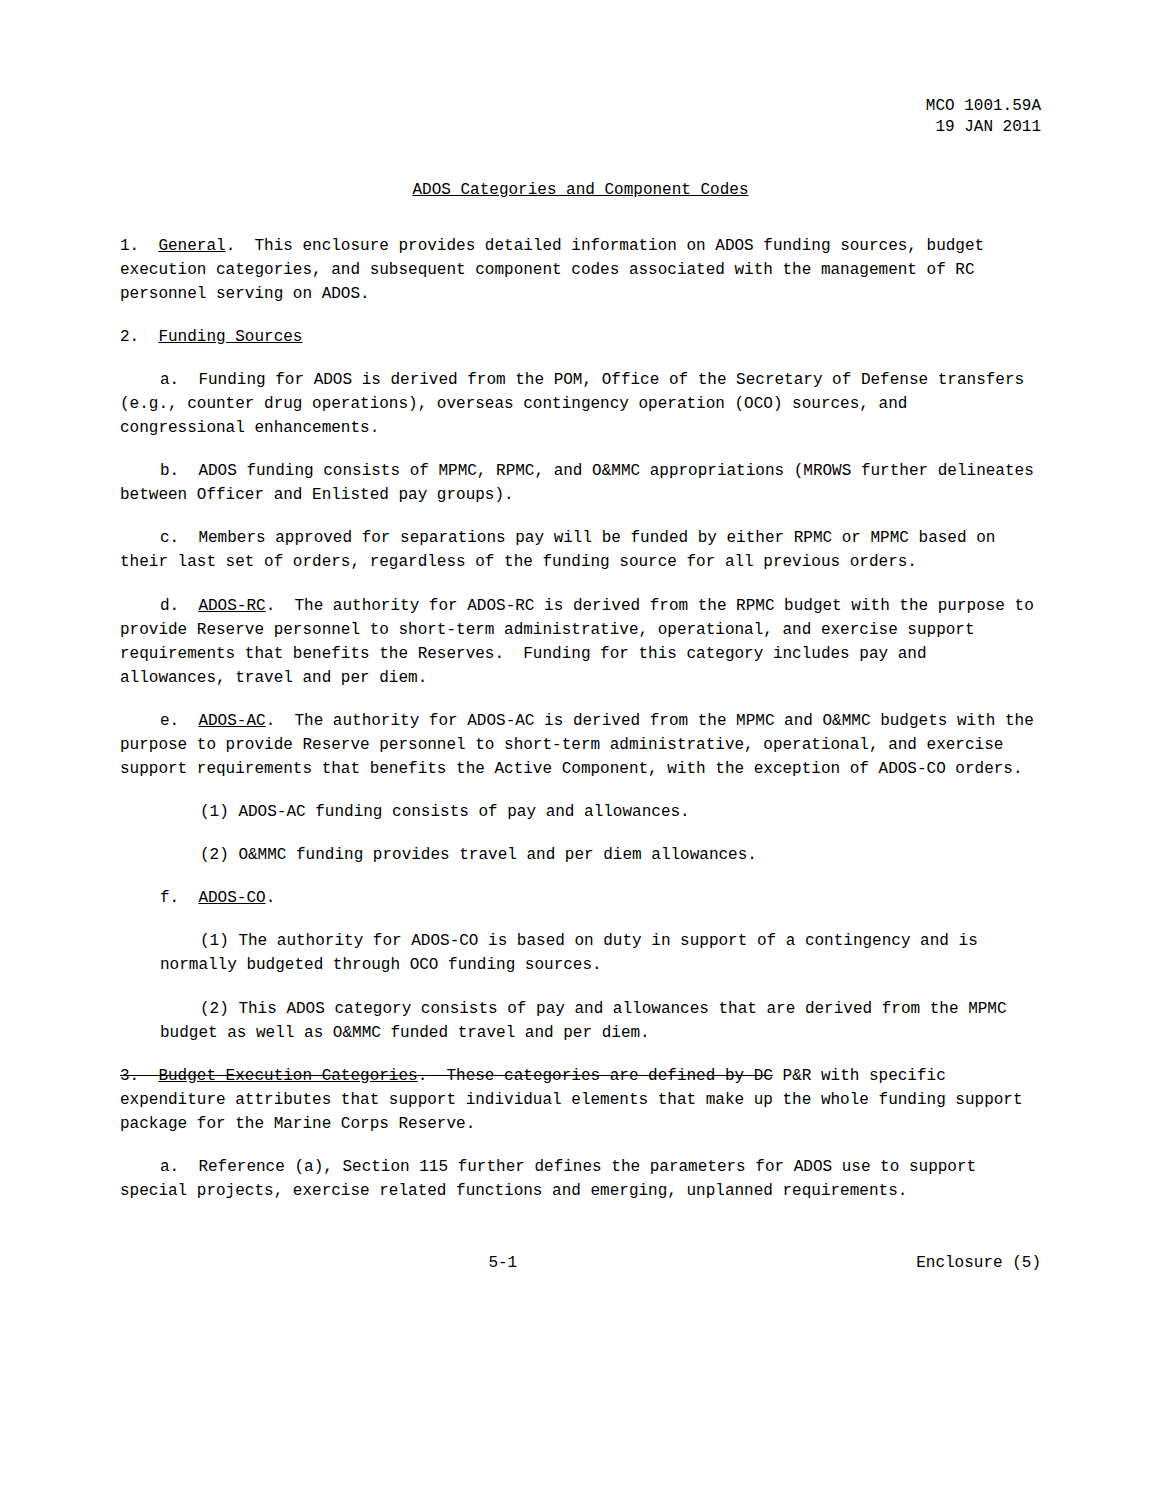MCO 1001.59A
19 JAN 2011
ADOS Categories and Component Codes
1. General. This enclosure provides detailed information on ADOS funding sources, budget execution categories, and subsequent component codes associated with the management of RC personnel serving on ADOS.
2. Funding Sources
a. Funding for ADOS is derived from the POM, Office of the Secretary of Defense transfers (e.g., counter drug operations), overseas contingency operation (OCO) sources, and congressional enhancements.
b. ADOS funding consists of MPMC, RPMC, and O&MMC appropriations (MROWS further delineates between Officer and Enlisted pay groups).
c. Members approved for separations pay will be funded by either RPMC or MPMC based on their last set of orders, regardless of the funding source for all previous orders.
d. ADOS-RC. The authority for ADOS-RC is derived from the RPMC budget with the purpose to provide Reserve personnel to short-term administrative, operational, and exercise support requirements that benefits the Reserves. Funding for this category includes pay and allowances, travel and per diem.
e. ADOS-AC. The authority for ADOS-AC is derived from the MPMC and O&MMC budgets with the purpose to provide Reserve personnel to short-term administrative, operational, and exercise support requirements that benefits the Active Component, with the exception of ADOS-CO orders.
(1) ADOS-AC funding consists of pay and allowances.
(2) O&MMC funding provides travel and per diem allowances.
f. ADOS-CO.
(1) The authority for ADOS-CO is based on duty in support of a contingency and is normally budgeted through OCO funding sources.
(2) This ADOS category consists of pay and allowances that are derived from the MPMC budget as well as O&MMC funded travel and per diem.
3. Budget Execution Categories. These categories are defined by DC P&R with specific expenditure attributes that support individual elements that make up the whole funding support package for the Marine Corps Reserve.
a. Reference (a), Section 115 further defines the parameters for ADOS use to support special projects, exercise related functions and emerging, unplanned requirements.
5-1 Enclosure (5)